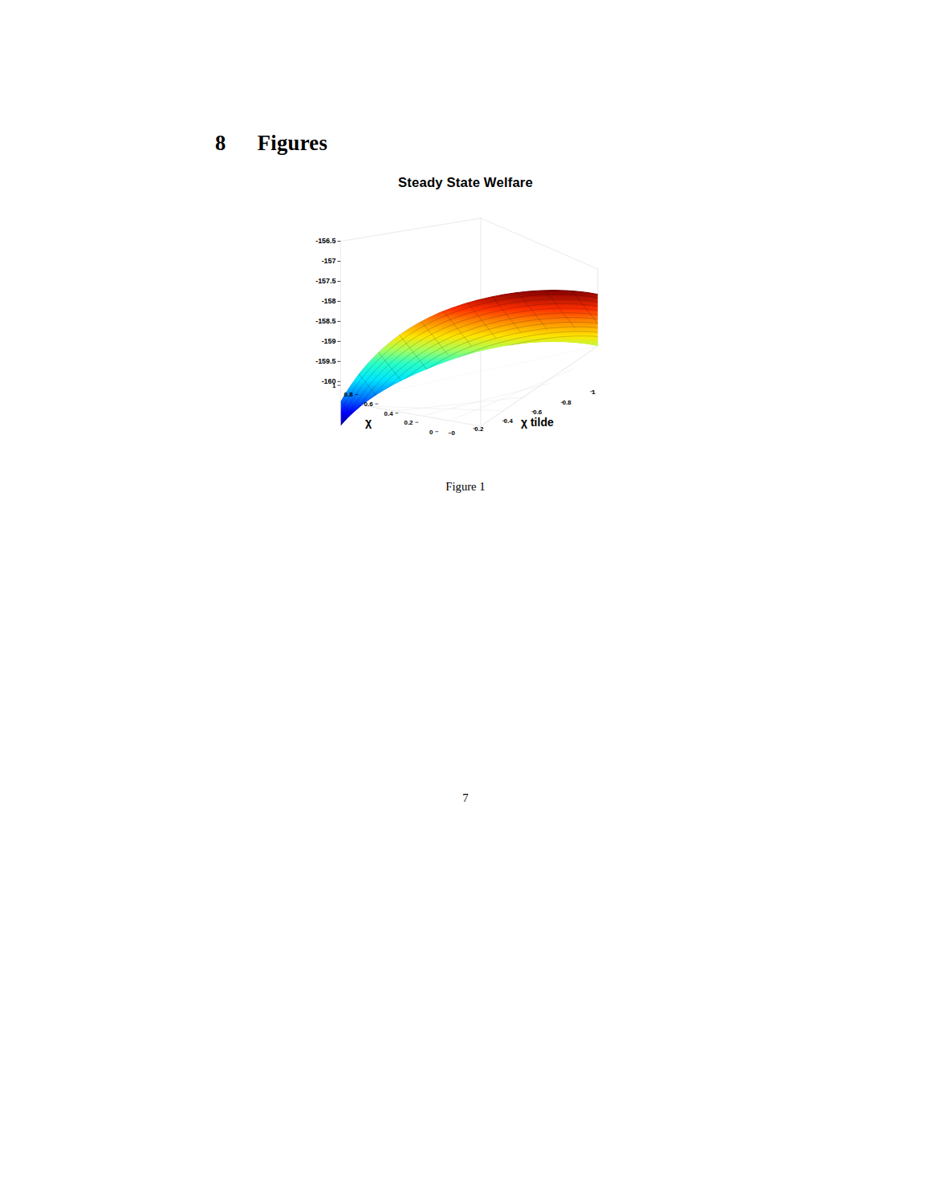8 Figures
Steady State Welfare
-156.5 -157 -157.5 -158 -158.5 -159 -159.5 -160 1 0.8 0.6 0.4 0.2 0 χ 0 0.2 0.4 0.6 0.8 1 χ tilde
Figure 1
7